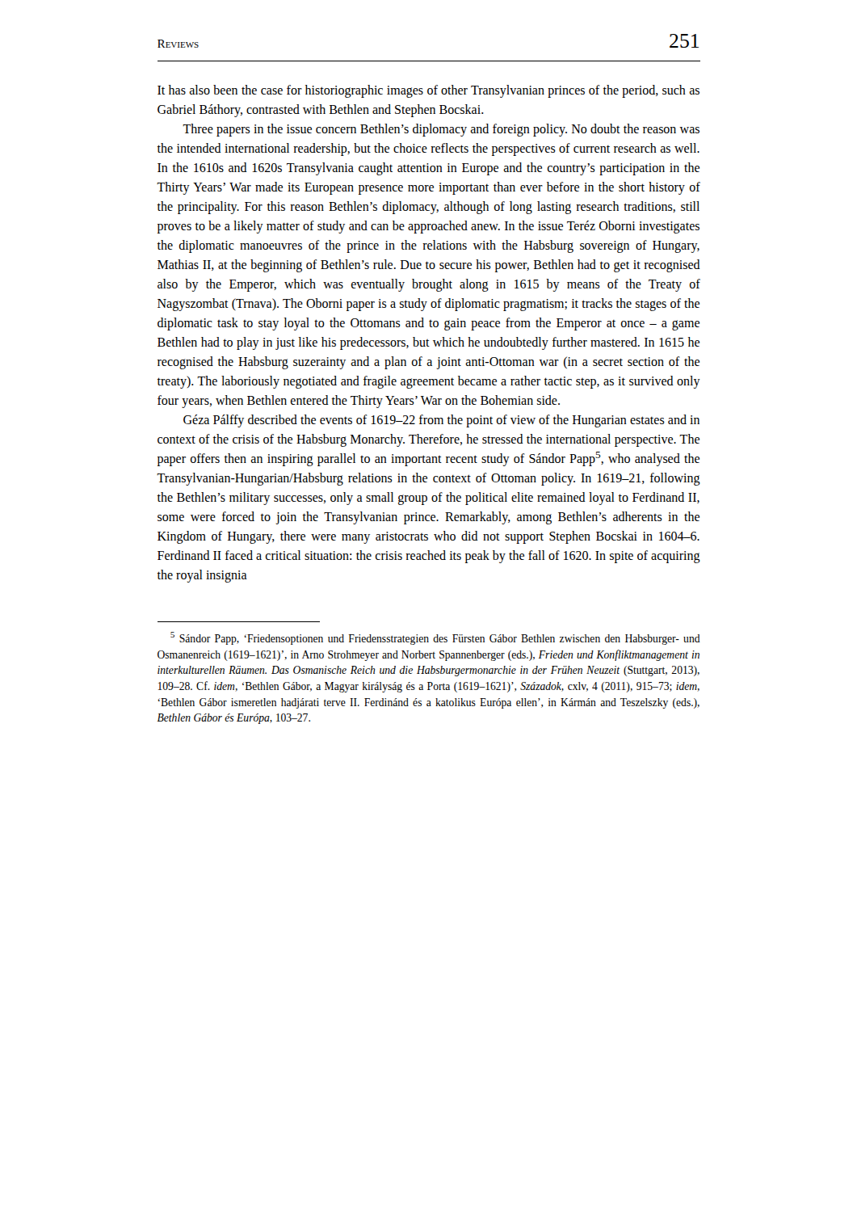Reviews 251
It has also been the case for historiographic images of other Transylvanian princes of the period, such as Gabriel Báthory, contrasted with Bethlen and Stephen Bocskai.
Three papers in the issue concern Bethlen’s diplomacy and foreign policy. No doubt the reason was the intended international readership, but the choice reflects the perspectives of current research as well. In the 1610s and 1620s Transylvania caught attention in Europe and the country’s participation in the Thirty Years’ War made its European presence more important than ever before in the short history of the principality. For this reason Bethlen’s diplomacy, although of long lasting research traditions, still proves to be a likely matter of study and can be approached anew. In the issue Teréz Oborni investigates the diplomatic manoeuvres of the prince in the relations with the Habsburg sovereign of Hungary, Mathias II, at the beginning of Bethlen’s rule. Due to secure his power, Bethlen had to get it recognised also by the Emperor, which was eventually brought along in 1615 by means of the Treaty of Nagyszombat (Trnava). The Oborni paper is a study of diplomatic pragmatism; it tracks the stages of the diplomatic task to stay loyal to the Ottomans and to gain peace from the Emperor at once – a game Bethlen had to play in just like his predecessors, but which he undoubtedly further mastered. In 1615 he recognised the Habsburg suzerainty and a plan of a joint anti-Ottoman war (in a secret section of the treaty). The laboriously negotiated and fragile agreement became a rather tactic step, as it survived only four years, when Bethlen entered the Thirty Years’ War on the Bohemian side.
Géza Pálffy described the events of 1619–22 from the point of view of the Hungarian estates and in context of the crisis of the Habsburg Monarchy. Therefore, he stressed the international perspective. The paper offers then an inspiring parallel to an important recent study of Sándor Papp5, who analysed the Transylvanian-Hungarian/Habsburg relations in the context of Ottoman policy. In 1619–21, following the Bethlen’s military successes, only a small group of the political elite remained loyal to Ferdinand II, some were forced to join the Transylvanian prince. Remarkably, among Bethlen’s adherents in the Kingdom of Hungary, there were many aristocrats who did not support Stephen Bocskai in 1604–6. Ferdinand II faced a critical situation: the crisis reached its peak by the fall of 1620. In spite of acquiring the royal insignia
5 Sándor Papp, ‘Friedensoptionen und Friedensstrategien des Fürsten Gábor Bethlen zwischen den Habsburger- und Osmanenreich (1619–1621)’, in Arno Strohmeyer and Norbert Spannenberger (eds.), Frieden und Konfliktmanagement in interkulturellen Räumen. Das Osmanische Reich und die Habsburgermonarchie in der Frühen Neuzeit (Stuttgart, 2013), 109–28. Cf. idem, ‘Bethlen Gábor, a Magyar királyság és a Porta (1619–1621)’, Századok, cxlv, 4 (2011), 915–73; idem, ‘Bethlen Gábor ismeretlen hadjárati terve II. Ferdinánd és a katolikus Európa ellen’, in Kármán and Teszelszky (eds.), Bethlen Gábor és Európa, 103–27.